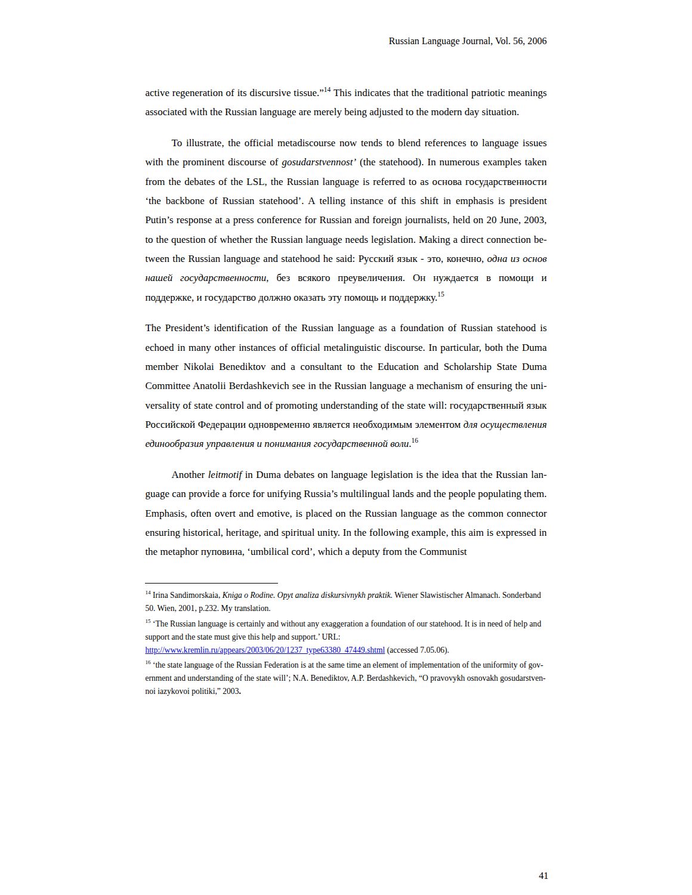Russian Language Journal, Vol. 56, 2006
active regeneration of its discursive tissue.”14 This indicates that the traditional patriotic meanings associated with the Russian language are merely being adjusted to the modern day situation.
To illustrate, the official metadiscourse now tends to blend references to language issues with the prominent discourse of gosudarstvennost’ (the statehood). In numerous examples taken from the debates of the LSL, the Russian language is referred to as основа государственности ‘the backbone of Russian statehood’. A telling instance of this shift in emphasis is president Putin’s response at a press conference for Russian and foreign journalists, held on 20 June, 2003, to the question of whether the Russian language needs legislation. Making a direct connection between the Russian language and statehood he said: Русский язык - это, конечно, одна из основ нашей государственности, без всякого преувеличения. Он нуждается в помощи и поддержке, и государство должно оказать эту помощь и поддержку.15
The President’s identification of the Russian language as a foundation of Russian statehood is echoed in many other instances of official metalinguistic discourse. In particular, both the Duma member Nikolai Benediktov and a consultant to the Education and Scholarship State Duma Committee Anatolii Berdashkevich see in the Russian language a mechanism of ensuring the universality of state control and of promoting understanding of the state will: государственный язык Российской Федерации одновременно является необходимым элементом для осуществления единообразия управления и понимания государственной воли.16
Another leitmotif in Duma debates on language legislation is the idea that the Russian language can provide a force for unifying Russia’s multilingual lands and the people populating them. Emphasis, often overt and emotive, is placed on the Russian language as the common connector ensuring historical, heritage, and spiritual unity. In the following example, this aim is expressed in the metaphor пуповина, ‘umbilical cord’, which a deputy from the Communist
14 Irina Sandimorskaia, Kniga o Rodine. Opyt analiza diskursivnykh praktik. Wiener Slawistischer Almanach. Sonderband 50. Wien, 2001, p.232. My translation.
15 ‘The Russian language is certainly and without any exaggeration a foundation of our statehood. It is in need of help and support and the state must give this help and support.’ URL: http://www.kremlin.ru/appears/2003/06/20/1237_type63380_47449.shtml (accessed 7.05.06).
16 ‘the state language of the Russian Federation is at the same time an element of implementation of the uniformity of government and understanding of the state will’; N.A. Benediktov, A.P. Berdashkevich, “O pravovykh osnovakh gosudarstvennoi iazykovoi politiki,” 2003.
41